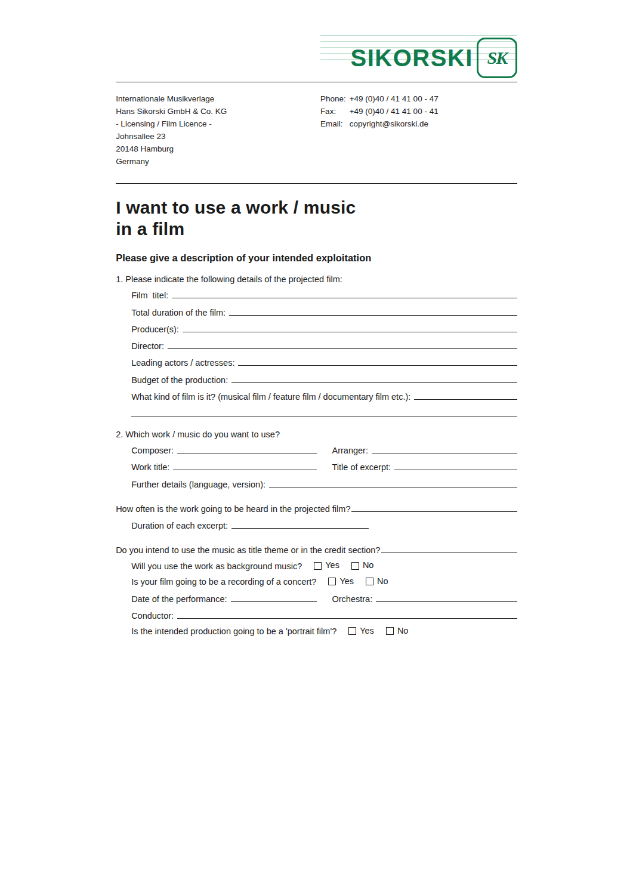SIKORSKI
SK
Internationale Musikverlage Hans Sikorski GmbH & Co. KG - Licensing / Film Licence - Johnsallee 23 20148 Hamburg Germany
| Phone: | +49 (0)40 / 41 41 00 - 47 |
| Fax: | +49 (0)40 / 41 41 00 - 41 |
| Email: | copyright@sikorski.de |
I want to use a work / music
in a film
Please give a description of your intended exploitation
Please indicate the following details of the projected film:
Film titel:
Total duration of the film:
Producer(s):
Director:
Leading actors / actresses:
Budget of the production:
What kind of film is it? (musical film / feature film / documentary film etc.):
Which work / music do you want to use?
Composer:
Arranger:
Work title:
Title of excerpt:
Further details (language, version):
How often is the work going to be heard in the projected film?
Duration of each excerpt:
Do you intend to use the music as title theme or in the credit section?
Will you use the work as background music? Yes No
Is your film going to be a recording of a concert? Yes No
Date of the performance:
Orchestra:
Conductor:
Is the intended production going to be a 'portrait film'? Yes No